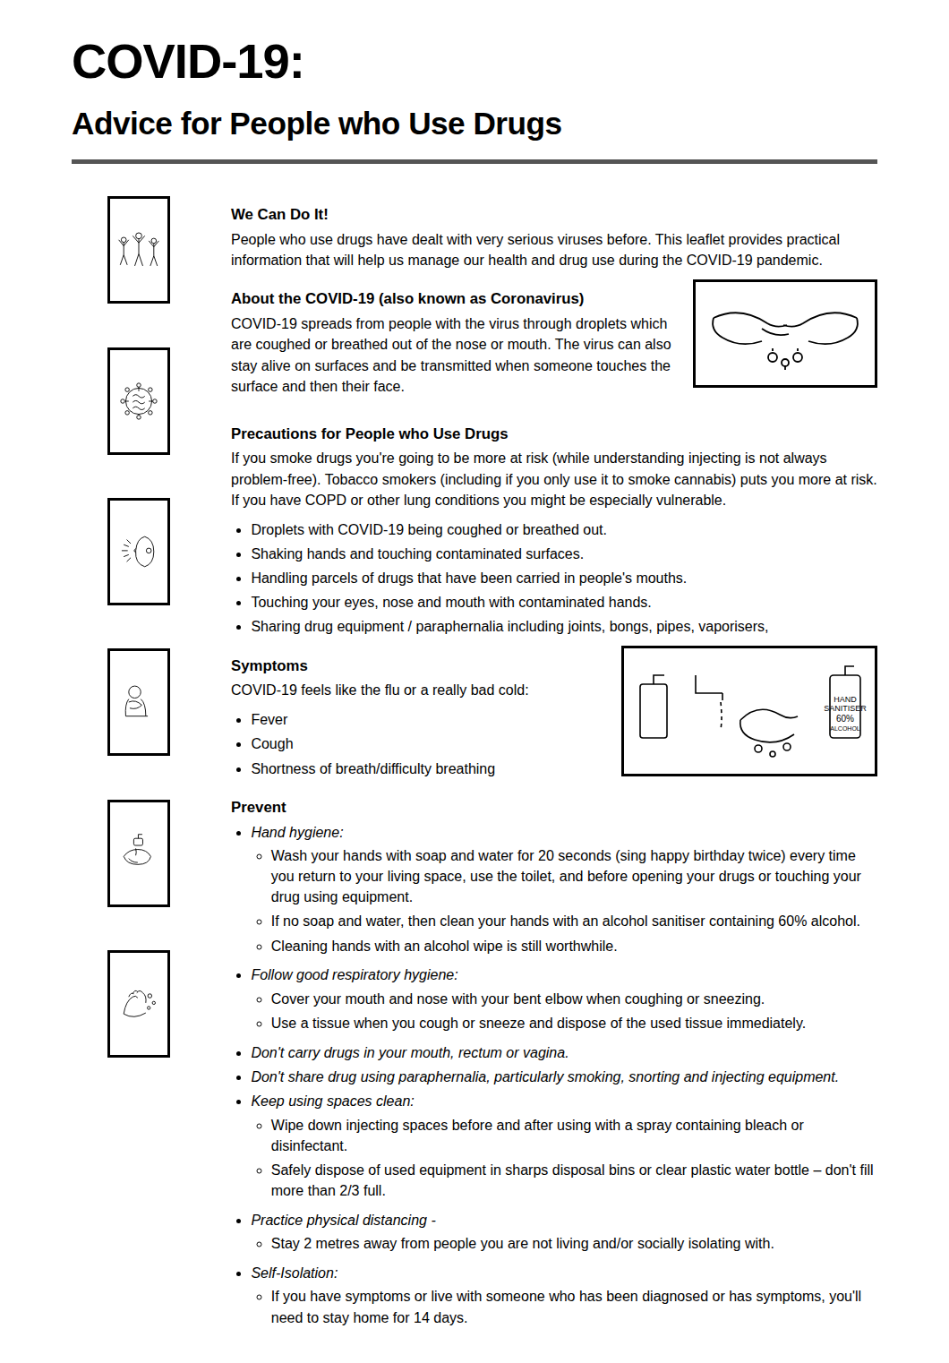COVID-19:
Advice for People who Use Drugs
We Can Do It!
People who use drugs have dealt with very serious viruses before. This leaflet provides practical information that will help us manage our health and drug use during the COVID-19 pandemic.
About the COVID-19 (also known as Coronavirus)
COVID-19 spreads from people with the virus through droplets which are coughed or breathed out of the nose or mouth. The virus can also stay alive on surfaces and be transmitted when someone touches the surface and then their face.
Precautions for People who Use Drugs
If you smoke drugs you're going to be more at risk (while understanding injecting is not always problem-free). Tobacco smokers (including if you only use it to smoke cannabis) puts you more at risk. If you have COPD or other lung conditions you might be especially vulnerable.
Droplets with COVID-19 being coughed or breathed out.
Shaking hands and touching contaminated surfaces.
Handling parcels of drugs that have been carried in people's mouths.
Touching your eyes, nose and mouth with contaminated hands.
Sharing drug equipment / paraphernalia including joints, bongs, pipes, vaporisers,
HAND SANITISER 60% ALCOHOL
Symptoms
COVID-19 feels like the flu or a really bad cold:
Fever
Cough
Shortness of breath/difficulty breathing
Prevent
Hand hygiene:
Wash your hands with soap and water for 20 seconds (sing happy birthday twice) every time you return to your living space, use the toilet, and before opening your drugs or touching your drug using equipment.
If no soap and water, then clean your hands with an alcohol sanitiser containing 60% alcohol.
Cleaning hands with an alcohol wipe is still worthwhile.
Follow good respiratory hygiene:
Cover your mouth and nose with your bent elbow when coughing or sneezing.
Use a tissue when you cough or sneeze and dispose of the used tissue immediately.
Don't carry drugs in your mouth, rectum or vagina.
Don't share drug using paraphernalia, particularly smoking, snorting and injecting equipment.
Keep using spaces clean:
Wipe down injecting spaces before and after using with a spray containing bleach or disinfectant.
Safely dispose of used equipment in sharps disposal bins or clear plastic water bottle – don't fill more than 2/3 full.
Practice physical distancing -
Stay 2 metres away from people you are not living and/or socially isolating with.
Self-Isolation:
If you have symptoms or live with someone who has been diagnosed or has symptoms, you'll need to stay home for 14 days.